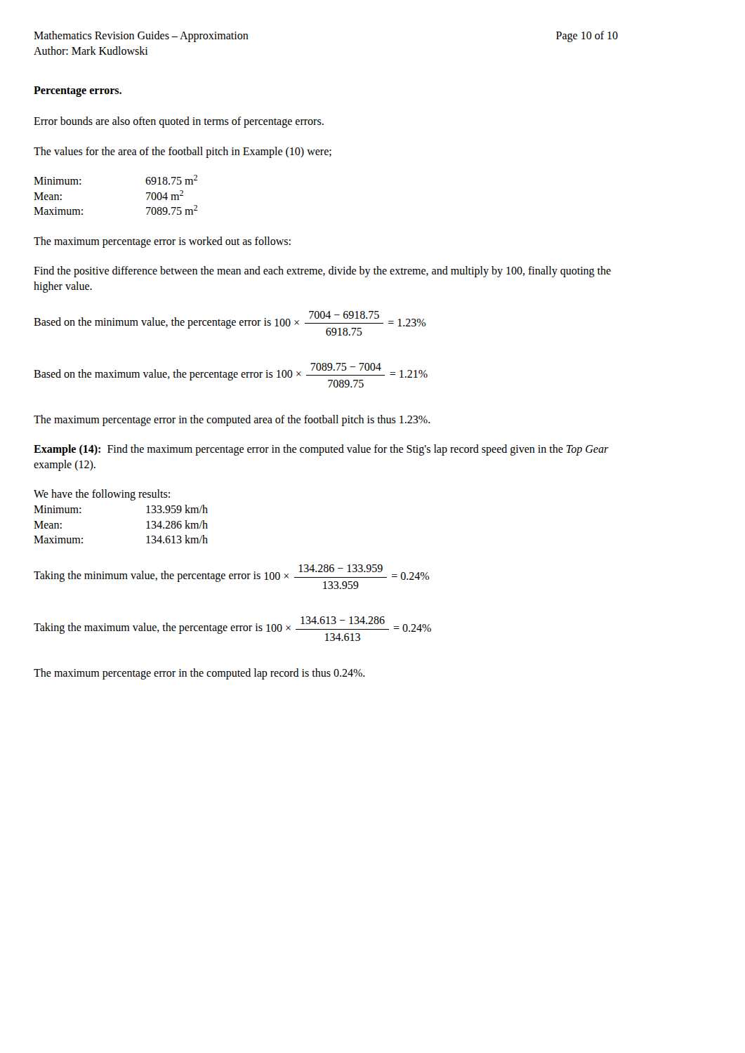Mathematics Revision Guides – Approximation
Author: Mark Kudlowski
Page 10 of 10
Percentage errors.
Error bounds are also often quoted in terms of percentage errors.
The values for the area of the football pitch in Example (10) were;
| Minimum: | 6918.75 m 2 |
| Mean: | 7004 m 2 |
| Maximum: | 7089.75 m 2 |
The maximum percentage error is worked out as follows:
Find the positive difference between the mean and each extreme, divide by the extreme, and multiply by 100, finally quoting the higher value.
Based on the minimum value, the percentage error is 100 × 7004 − 6918.75 6918.75 = 1.23%
Based on the maximum value, the percentage error is 100 × 7089.75 − 7004 7089.75 = 1.21%
The maximum percentage error in the computed area of the football pitch is thus 1.23%.
Example (14): Find the maximum percentage error in the computed value for the Stig's lap record speed given in the Top Gear example (12).
We have the following results:
| Minimum: | 133.959 km/h |
| Mean: | 134.286 km/h |
| Maximum: | 134.613 km/h |
Taking the minimum value, the percentage error is 100 × 134.286 − 133.959 133.959 = 0.24%
Taking the maximum value, the percentage error is 100 × 134.613 − 134.286 134.613 = 0.24%
The maximum percentage error in the computed lap record is thus 0.24%.